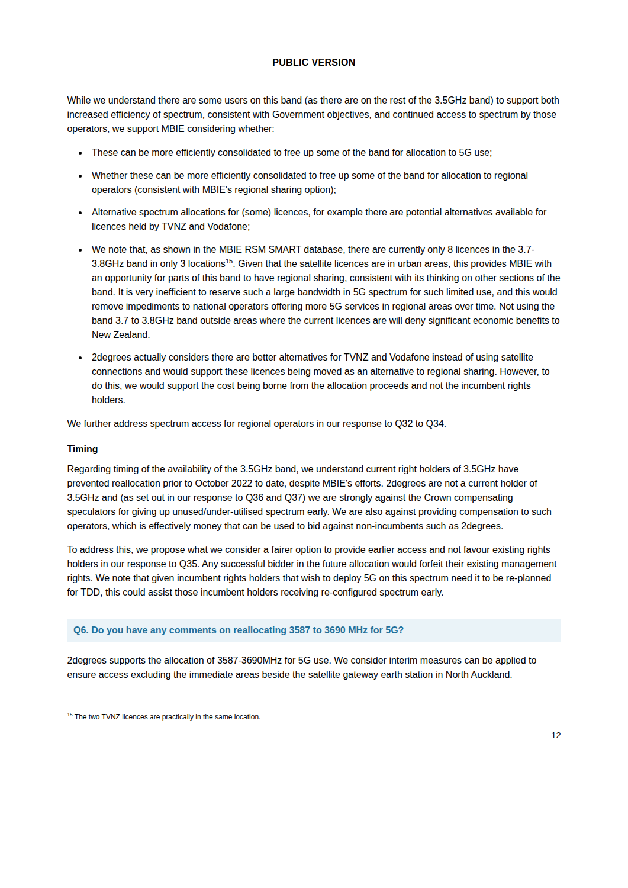PUBLIC VERSION
While we understand there are some users on this band (as there are on the rest of the 3.5GHz band) to support both increased efficiency of spectrum, consistent with Government objectives, and continued access to spectrum by those operators, we support MBIE considering whether:
These can be more efficiently consolidated to free up some of the band for allocation to 5G use;
Whether these can be more efficiently consolidated to free up some of the band for allocation to regional operators (consistent with MBIE's regional sharing option);
Alternative spectrum allocations for (some) licences, for example there are potential alternatives available for licences held by TVNZ and Vodafone;
We note that, as shown in the MBIE RSM SMART database, there are currently only 8 licences in the 3.7-3.8GHz band in only 3 locations15. Given that the satellite licences are in urban areas, this provides MBIE with an opportunity for parts of this band to have regional sharing, consistent with its thinking on other sections of the band. It is very inefficient to reserve such a large bandwidth in 5G spectrum for such limited use, and this would remove impediments to national operators offering more 5G services in regional areas over time. Not using the band 3.7 to 3.8GHz band outside areas where the current licences are will deny significant economic benefits to New Zealand.
2degrees actually considers there are better alternatives for TVNZ and Vodafone instead of using satellite connections and would support these licences being moved as an alternative to regional sharing. However, to do this, we would support the cost being borne from the allocation proceeds and not the incumbent rights holders.
We further address spectrum access for regional operators in our response to Q32 to Q34.
Timing
Regarding timing of the availability of the 3.5GHz band, we understand current right holders of 3.5GHz have prevented reallocation prior to October 2022 to date, despite MBIE's efforts. 2degrees are not a current holder of 3.5GHz and (as set out in our response to Q36 and Q37) we are strongly against the Crown compensating speculators for giving up unused/under-utilised spectrum early. We are also against providing compensation to such operators, which is effectively money that can be used to bid against non-incumbents such as 2degrees.
To address this, we propose what we consider a fairer option to provide earlier access and not favour existing rights holders in our response to Q35. Any successful bidder in the future allocation would forfeit their existing management rights. We note that given incumbent rights holders that wish to deploy 5G on this spectrum need it to be re-planned for TDD, this could assist those incumbent holders receiving re-configured spectrum early.
Q6. Do you have any comments on reallocating 3587 to 3690 MHz for 5G?
2degrees supports the allocation of 3587-3690MHz for 5G use. We consider interim measures can be applied to ensure access excluding the immediate areas beside the satellite gateway earth station in North Auckland.
15 The two TVNZ licences are practically in the same location.
12